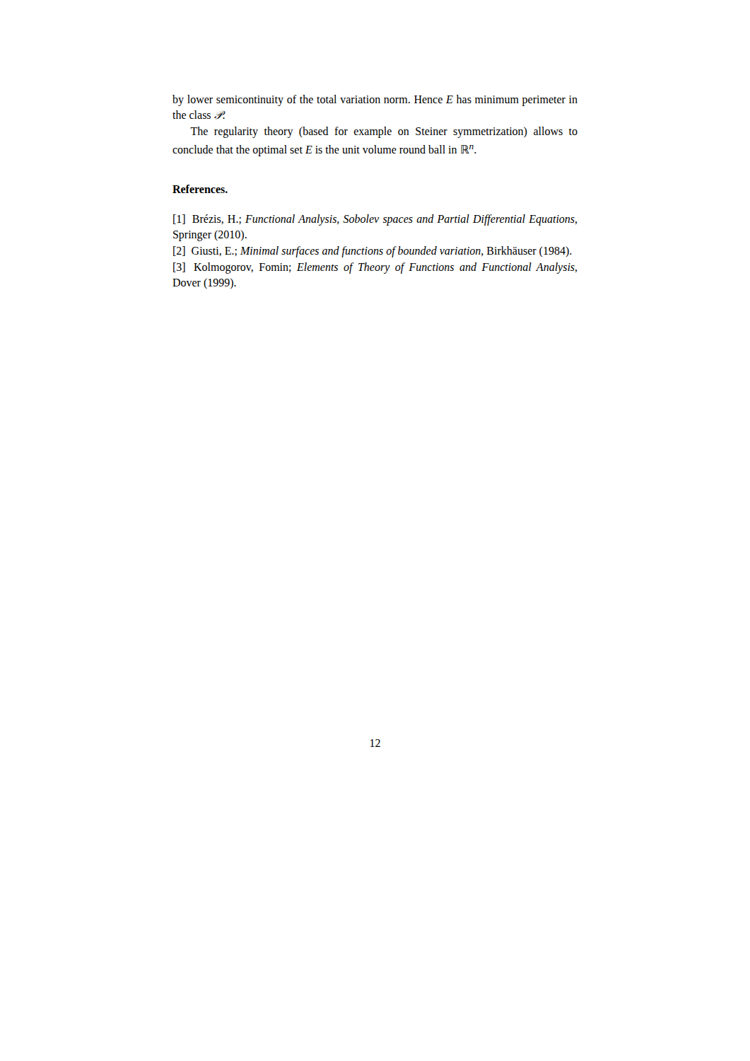by lower semicontinuity of the total variation norm. Hence E has minimum perimeter in the class 𝒫.
The regularity theory (based for example on Steiner symmetrization) allows to conclude that the optimal set E is the unit volume round ball in ℝn.
References.
[1] Brézis, H.; Functional Analysis, Sobolev spaces and Partial Differential Equations, Springer (2010).
[2] Giusti, E.; Minimal surfaces and functions of bounded variation, Birkhäuser (1984).
[3] Kolmogorov, Fomin; Elements of Theory of Functions and Functional Analysis, Dover (1999).
12